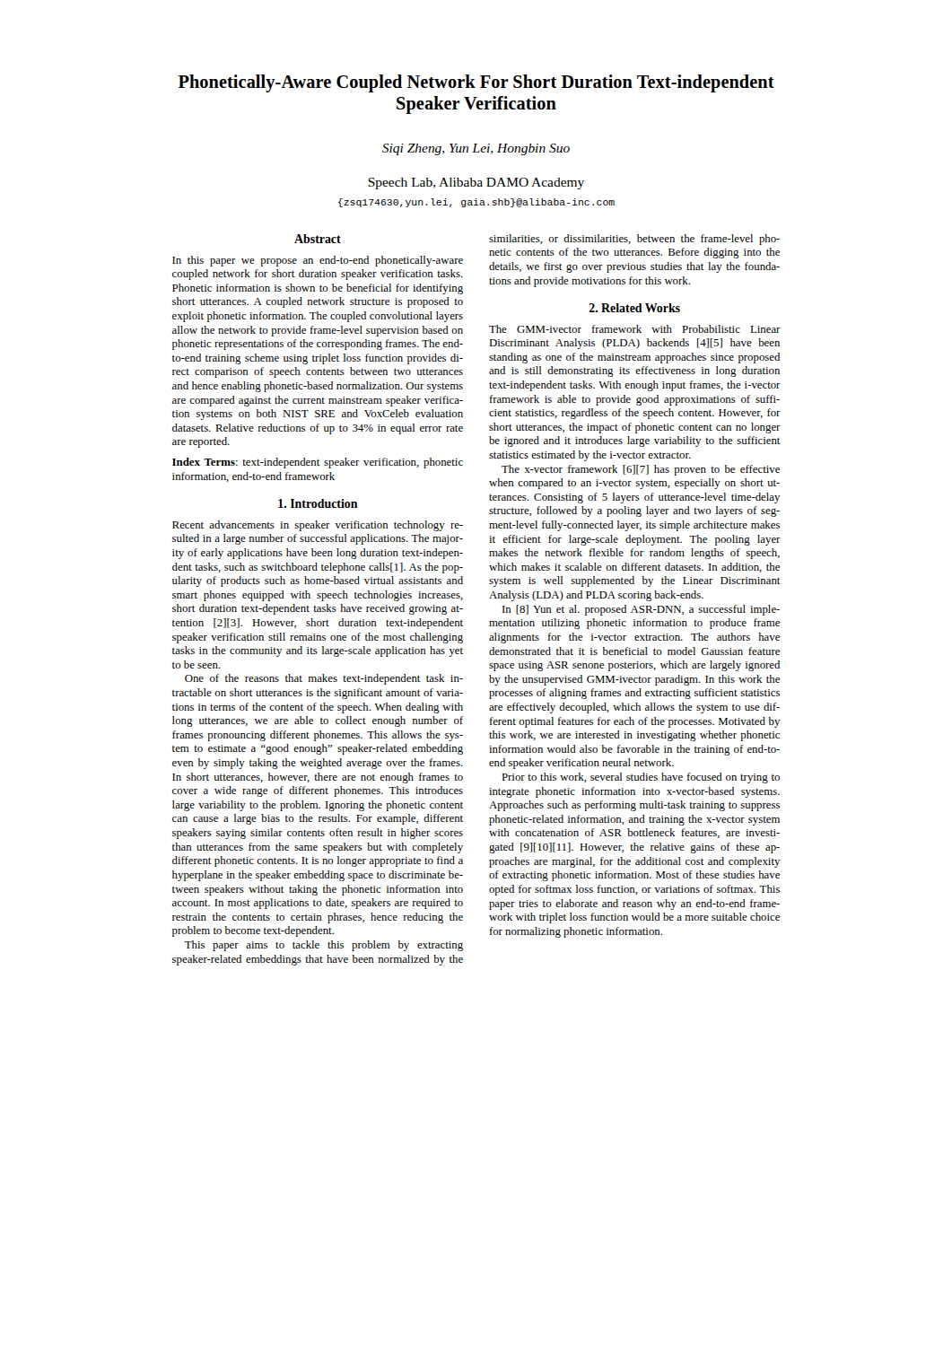Phonetically-Aware Coupled Network For Short Duration Text-independent
Speaker Verification
Siqi Zheng, Yun Lei, Hongbin Suo
Speech Lab, Alibaba DAMO Academy
{zsq174630,yun.lei, gaia.shb}@alibaba-inc.com
Abstract
In this paper we propose an end-to-end phonetically-aware coupled network for short duration speaker verification tasks. Phonetic information is shown to be beneficial for identifying short utterances. A coupled network structure is proposed to exploit phonetic information. The coupled convolutional layers allow the network to provide frame-level supervision based on phonetic representations of the corresponding frames. The end-to-end training scheme using triplet loss function provides direct comparison of speech contents between two utterances and hence enabling phonetic-based normalization. Our systems are compared against the current mainstream speaker verification systems on both NIST SRE and VoxCeleb evaluation datasets. Relative reductions of up to 34% in equal error rate are reported.
Index Terms: text-independent speaker verification, phonetic information, end-to-end framework
1. Introduction
Recent advancements in speaker verification technology resulted in a large number of successful applications. The majority of early applications have been long duration text-independent tasks, such as switchboard telephone calls[1]. As the popularity of products such as home-based virtual assistants and smart phones equipped with speech technologies increases, short duration text-dependent tasks have received growing attention [2][3]. However, short duration text-independent speaker verification still remains one of the most challenging tasks in the community and its large-scale application has yet to be seen.
One of the reasons that makes text-independent task intractable on short utterances is the significant amount of variations in terms of the content of the speech. When dealing with long utterances, we are able to collect enough number of frames pronouncing different phonemes. This allows the system to estimate a “good enough” speaker-related embedding even by simply taking the weighted average over the frames. In short utterances, however, there are not enough frames to cover a wide range of different phonemes. This introduces large variability to the problem. Ignoring the phonetic content can cause a large bias to the results. For example, different speakers saying similar contents often result in higher scores than utterances from the same speakers but with completely different phonetic contents. It is no longer appropriate to find a hyperplane in the speaker embedding space to discriminate between speakers without taking the phonetic information into account. In most applications to date, speakers are required to restrain the contents to certain phrases, hence reducing the problem to become text-dependent.
This paper aims to tackle this problem by extracting speaker-related embeddings that have been normalized by the similarities, or dissimilarities, between the frame-level phonetic contents of the two utterances. Before digging into the details, we first go over previous studies that lay the foundations and provide motivations for this work.
2. Related Works
The GMM-ivector framework with Probabilistic Linear Discriminant Analysis (PLDA) backends [4][5] have been standing as one of the mainstream approaches since proposed and is still demonstrating its effectiveness in long duration text-independent tasks. With enough input frames, the i-vector framework is able to provide good approximations of sufficient statistics, regardless of the speech content. However, for short utterances, the impact of phonetic content can no longer be ignored and it introduces large variability to the sufficient statistics estimated by the i-vector extractor.
The x-vector framework [6][7] has proven to be effective when compared to an i-vector system, especially on short utterances. Consisting of 5 layers of utterance-level time-delay structure, followed by a pooling layer and two layers of segment-level fully-connected layer, its simple architecture makes it efficient for large-scale deployment. The pooling layer makes the network flexible for random lengths of speech, which makes it scalable on different datasets. In addition, the system is well supplemented by the Linear Discriminant Analysis (LDA) and PLDA scoring back-ends.
In [8] Yun et al. proposed ASR-DNN, a successful implementation utilizing phonetic information to produce frame alignments for the i-vector extraction. The authors have demonstrated that it is beneficial to model Gaussian feature space using ASR senone posteriors, which are largely ignored by the unsupervised GMM-ivector paradigm. In this work the processes of aligning frames and extracting sufficient statistics are effectively decoupled, which allows the system to use different optimal features for each of the processes. Motivated by this work, we are interested in investigating whether phonetic information would also be favorable in the training of end-to-end speaker verification neural network.
Prior to this work, several studies have focused on trying to integrate phonetic information into x-vector-based systems. Approaches such as performing multi-task training to suppress phonetic-related information, and training the x-vector system with concatenation of ASR bottleneck features, are investigated [9][10][11]. However, the relative gains of these approaches are marginal, for the additional cost and complexity of extracting phonetic information. Most of these studies have opted for softmax loss function, or variations of softmax. This paper tries to elaborate and reason why an end-to-end framework with triplet loss function would be a more suitable choice for normalizing phonetic information.